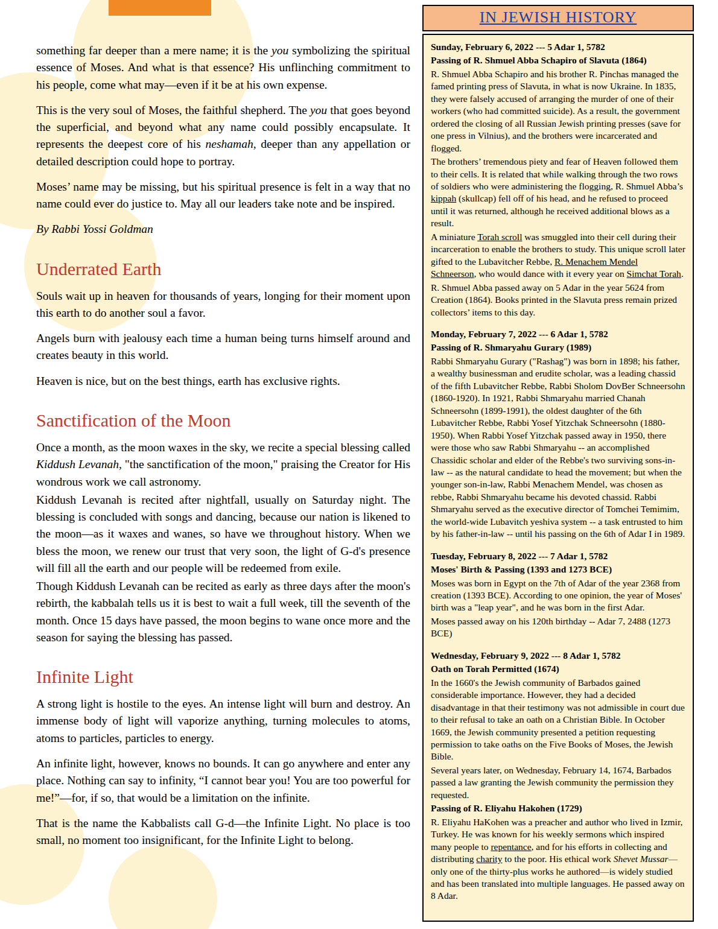something far deeper than a mere name; it is the you symbolizing the spiritual essence of Moses. And what is that essence? His unflinching commitment to his people, come what may—even if it be at his own expense.
This is the very soul of Moses, the faithful shepherd. The you that goes beyond the superficial, and beyond what any name could possibly encapsulate. It represents the deepest core of his neshamah, deeper than any appellation or detailed description could hope to portray.
Moses’ name may be missing, but his spiritual presence is felt in a way that no name could ever do justice to. May all our leaders take note and be inspired.
By Rabbi Yossi Goldman
Underrated Earth
Souls wait up in heaven for thousands of years, longing for their moment upon this earth to do another soul a favor.
Angels burn with jealousy each time a human being turns himself around and creates beauty in this world.
Heaven is nice, but on the best things, earth has exclusive rights.
Sanctification of the Moon
Once a month, as the moon waxes in the sky, we recite a special blessing called Kiddush Levanah, "the sanctification of the moon," praising the Creator for His wondrous work we call astronomy.
Kiddush Levanah is recited after nightfall, usually on Saturday night. The blessing is concluded with songs and dancing, because our nation is likened to the moon—as it waxes and wanes, so have we throughout history. When we bless the moon, we renew our trust that very soon, the light of G-d's presence will fill all the earth and our people will be redeemed from exile.
Though Kiddush Levanah can be recited as early as three days after the moon's rebirth, the kabbalah tells us it is best to wait a full week, till the seventh of the month. Once 15 days have passed, the moon begins to wane once more and the season for saying the blessing has passed.
Infinite Light
A strong light is hostile to the eyes. An intense light will burn and destroy. An immense body of light will vaporize anything, turning molecules to atoms, atoms to particles, particles to energy.
An infinite light, however, knows no bounds. It can go anywhere and enter any place. Nothing can say to infinity, “I cannot bear you! You are too powerful for me!”—for, if so, that would be a limitation on the infinite.
That is the name the Kabbalists call G-d—the Infinite Light. No place is too small, no moment too insignificant, for the Infinite Light to belong.
IN JEWISH HISTORY
Sunday, February 6, 2022 --- 5 Adar 1, 5782
Passing of R. Shmuel Abba Schapiro of Slavuta (1864)
R. Shmuel Abba Schapiro and his brother R. Pinchas managed the famed printing press of Slavuta, in what is now Ukraine. In 1835, they were falsely accused of arranging the murder of one of their workers (who had committed suicide). As a result, the government ordered the closing of all Russian Jewish printing presses (save for one press in Vilnius), and the brothers were incarcerated and flogged.
The brothers’ tremendous piety and fear of Heaven followed them to their cells. It is related that while walking through the two rows of soldiers who were administering the flogging, R. Shmuel Abba’s kippah (skullcap) fell off of his head, and he refused to proceed until it was returned, although he received additional blows as a result.
A miniature Torah scroll was smuggled into their cell during their incarceration to enable the brothers to study. This unique scroll later gifted to the Lubavitcher Rebbe, R. Menachem Mendel Schneerson, who would dance with it every year on Simchat Torah.
R. Shmuel Abba passed away on 5 Adar in the year 5624 from Creation (1864). Books printed in the Slavuta press remain prized collectors’ items to this day.
Monday, February 7, 2022 --- 6 Adar 1, 5782
Passing of R. Shmaryahu Gurary (1989)
Rabbi Shmaryahu Gurary ("Rashag") was born in 1898; his father, a wealthy businessman and erudite scholar, was a leading chassid of the fifth Lubavitcher Rebbe, Rabbi Sholom DovBer Schneersohn (1860-1920). In 1921, Rabbi Shmaryahu married Chanah Schneersohn (1899-1991), the oldest daughter of the 6th Lubavitcher Rebbe, Rabbi Yosef Yitzchak Schneersohn (1880-1950). When Rabbi Yosef Yitzchak passed away in 1950, there were those who saw Rabbi Shmaryahu -- an accomplished Chassidic scholar and elder of the Rebbe's two surviving sons-in-law -- as the natural candidate to head the movement; but when the younger son-in-law, Rabbi Menachem Mendel, was chosen as rebbe, Rabbi Shmaryahu became his devoted chassid. Rabbi Shmaryahu served as the executive director of Tomchei Temimim, the world-wide Lubavitch yeshiva system -- a task entrusted to him by his father-in-law -- until his passing on the 6th of Adar I in 1989.
Tuesday, February 8, 2022 --- 7 Adar 1, 5782
Moses' Birth & Passing (1393 and 1273 BCE)
Moses was born in Egypt on the 7th of Adar of the year 2368 from creation (1393 BCE). According to one opinion, the year of Moses' birth was a "leap year", and he was born in the first Adar.
Moses passed away on his 120th birthday -- Adar 7, 2488 (1273 BCE)
Wednesday, February 9, 2022 --- 8 Adar 1, 5782
Oath on Torah Permitted (1674)
In the 1660's the Jewish community of Barbados gained considerable importance. However, they had a decided disadvantage in that their testimony was not admissible in court due to their refusal to take an oath on a Christian Bible. In October 1669, the Jewish community presented a petition requesting permission to take oaths on the Five Books of Moses, the Jewish Bible.
Several years later, on Wednesday, February 14, 1674, Barbados passed a law granting the Jewish community the permission they requested.
Passing of R. Eliyahu Hakohen (1729)
R. Eliyahu HaKohen was a preacher and author who lived in Izmir, Turkey. He was known for his weekly sermons which inspired many people to repentance, and for his efforts in collecting and distributing charity to the poor. His ethical work Shevet Mussar—only one of the thirty-plus works he authored—is widely studied and has been translated into multiple languages. He passed away on 8 Adar.